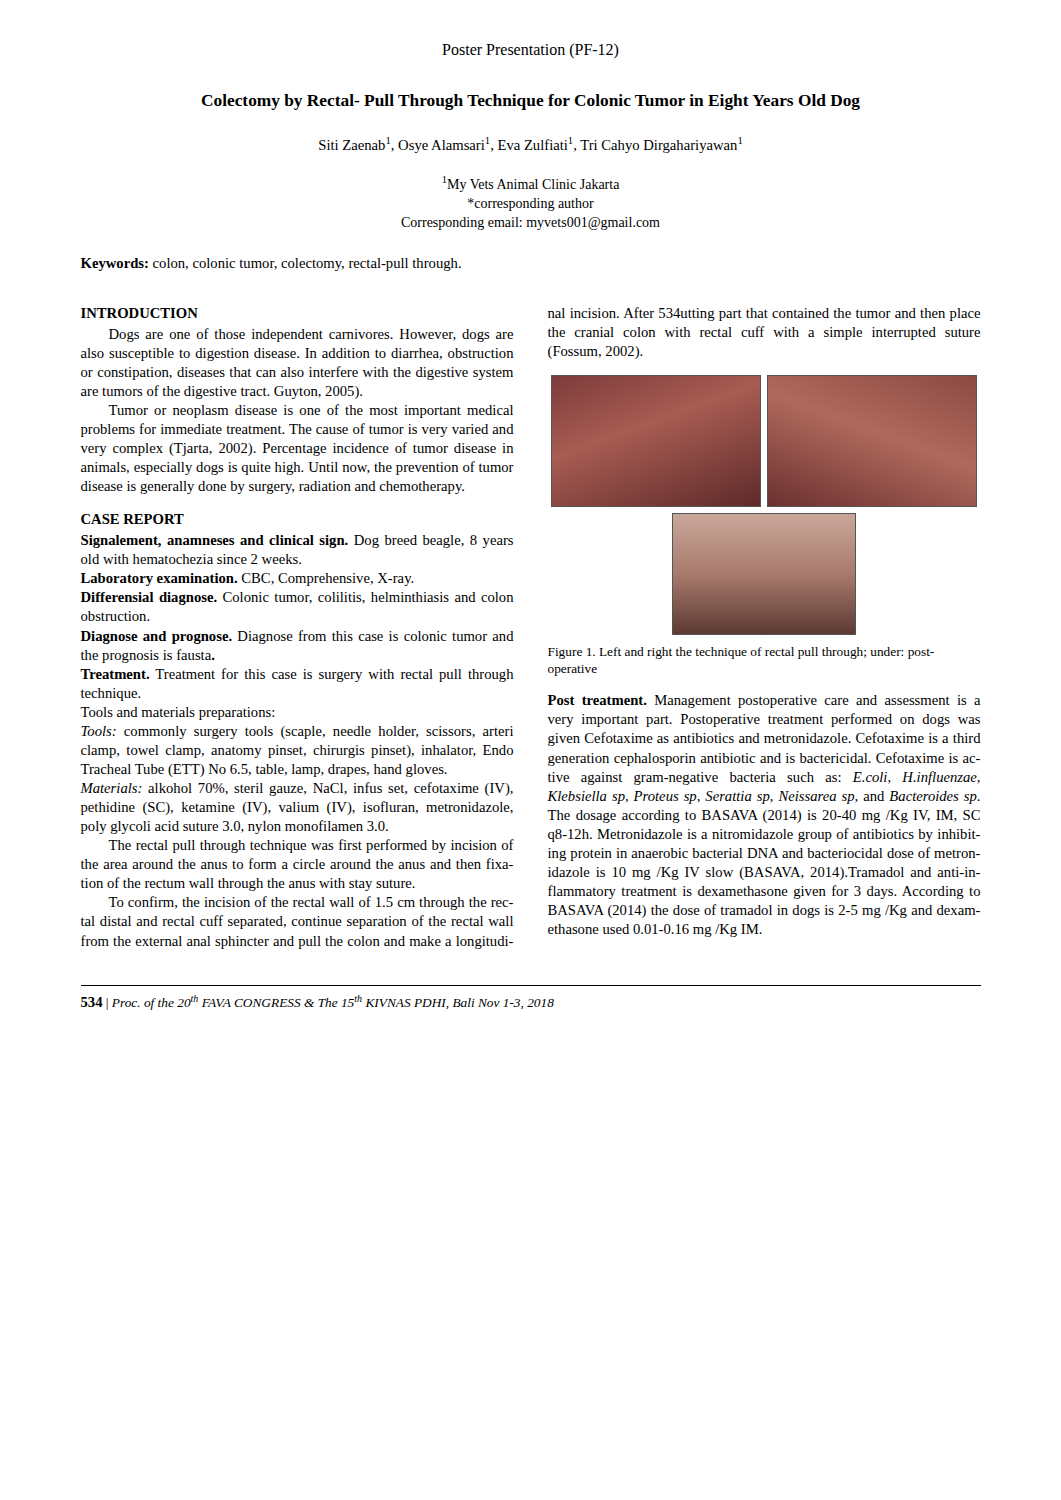Poster Presentation (PF-12)
Colectomy by Rectal- Pull Through Technique for Colonic Tumor in Eight Years Old Dog
Siti Zaenab1, Osye Alamsari1, Eva Zulfiati1, Tri Cahyo Dirgahariyawan1
1My Vets Animal Clinic Jakarta
*corresponding author
Corresponding email: myvets001@gmail.com
Keywords: colon, colonic tumor, colectomy, rectal-pull through.
Introduction
Dogs are one of those independent carnivores. However, dogs are also susceptible to digestion disease. In addition to diarrhea, obstruction or constipation, diseases that can also interfere with the digestive system are tumors of the digestive tract. Guyton, 2005).
Tumor or neoplasm disease is one of the most important medical problems for immediate treatment. The cause of tumor is very varied and very complex (Tjarta, 2002). Percentage incidence of tumor disease in animals, especially dogs is quite high. Until now, the prevention of tumor disease is generally done by surgery, radiation and chemotherapy.
Case Report
Signalement, anamneses and clinical sign.
Dog breed beagle, 8 years old with hematochezia since 2 weeks.
Laboratory examination.
CBC, Comprehensive, X-ray.
Differensial diagnose.
Colonic tumor, colilitis, helminthiasis and colon obstruction.
Diagnose and prognose.
Diagnose from this case is colonic tumor and the prognosis is fausta.
Treatment.
Treatment for this case is surgery with rectal pull through technique.
Tools and materials preparations:
Tools: commonly surgery tools (scaple, needle holder, scissors, arteri clamp, towel clamp, anatomy pinset, chirurgis pinset), inhalator, Endo Tracheal Tube (ETT) No 6.5, table, lamp, drapes, hand gloves.
Materials: alkohol 70%, steril gauze, NaCl, infus set, cefotaxime (IV), pethidine (SC), ketamine (IV), valium (IV), isofluran, metronidazole, poly glycoli acid suture 3.0, nylon monofilamen 3.0.
The rectal pull through technique was first performed by incision of the area around the anus to form a circle around the anus and then fixation of the rectum wall through the anus with stay suture.
To confirm, the incision of the rectal wall of 1.5 cm through the rectal distal and rectal cuff separated, continue separation of the rectal wall from the external anal sphincter and pull the colon and make a longitudinal incision. After 534utting part that contained the tumor and then place the cranial colon with rectal cuff with a simple interrupted suture (Fossum, 2002).
Figure 1. Left and right the technique of rectal pull through; under: post-operative
Post treatment.
Management postoperative care and assessment is a very important part. Postoperative treatment performed on dogs was given Cefotaxime as antibiotics and metronidazole. Cefotaxime is a third generation cephalosporin antibiotic and is bactericidal. Cefotaxime is active against gram-negative bacteria such as: E.coli, H.influenzae, Klebsiella sp, Proteus sp, Serattia sp, Neissarea sp, and Bacteroides sp. The dosage according to BASAVA (2014) is 20-40 mg /Kg IV, IM, SC q8-12h. Metronidazole is a nitromidazole group of antibiotics by inhibiting protein in anaerobic bacterial DNA and bacteriocidal dose of metronidazole is 10 mg /Kg IV slow (BASAVA, 2014).Tramadol and anti-inflammatory treatment is dexamethasone given for 3 days. According to BASAVA (2014) the dose of tramadol in dogs is 2-5 mg /Kg and dexamethasone used 0.01-0.16 mg /Kg IM.
534 | Proc. of the 20th FAVA CONGRESS & The 15th KIVNAS PDHI, Bali Nov 1-3, 2018